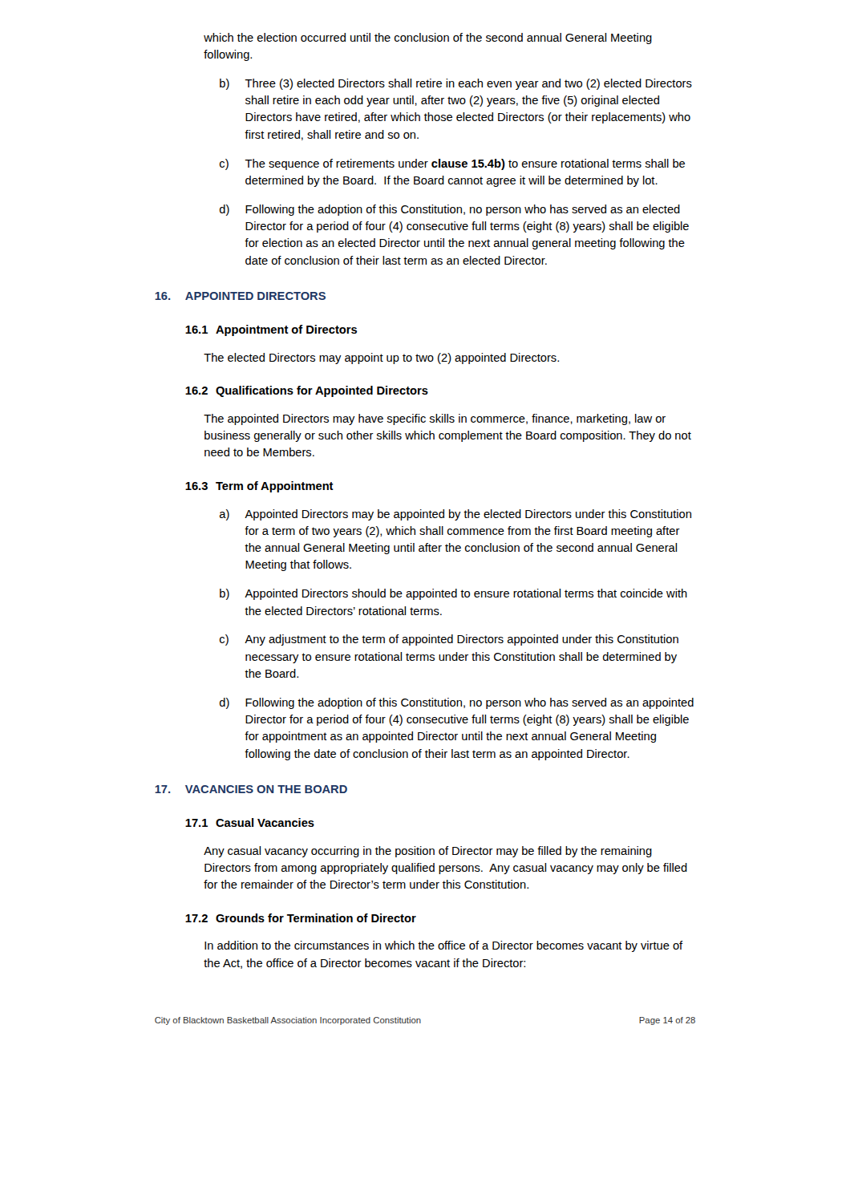which the election occurred until the conclusion of the second annual General Meeting following.
b) Three (3) elected Directors shall retire in each even year and two (2) elected Directors shall retire in each odd year until, after two (2) years, the five (5) original elected Directors have retired, after which those elected Directors (or their replacements) who first retired, shall retire and so on.
c) The sequence of retirements under clause 15.4b) to ensure rotational terms shall be determined by the Board. If the Board cannot agree it will be determined by lot.
d) Following the adoption of this Constitution, no person who has served as an elected Director for a period of four (4) consecutive full terms (eight (8) years) shall be eligible for election as an elected Director until the next annual general meeting following the date of conclusion of their last term as an elected Director.
16. Appointed Directors
16.1 Appointment of Directors
The elected Directors may appoint up to two (2) appointed Directors.
16.2 Qualifications for Appointed Directors
The appointed Directors may have specific skills in commerce, finance, marketing, law or business generally or such other skills which complement the Board composition. They do not need to be Members.
16.3 Term of Appointment
a) Appointed Directors may be appointed by the elected Directors under this Constitution for a term of two years (2), which shall commence from the first Board meeting after the annual General Meeting until after the conclusion of the second annual General Meeting that follows.
b) Appointed Directors should be appointed to ensure rotational terms that coincide with the elected Directors’ rotational terms.
c) Any adjustment to the term of appointed Directors appointed under this Constitution necessary to ensure rotational terms under this Constitution shall be determined by the Board.
d) Following the adoption of this Constitution, no person who has served as an appointed Director for a period of four (4) consecutive full terms (eight (8) years) shall be eligible for appointment as an appointed Director until the next annual General Meeting following the date of conclusion of their last term as an appointed Director.
17. Vacancies on the Board
17.1 Casual Vacancies
Any casual vacancy occurring in the position of Director may be filled by the remaining Directors from among appropriately qualified persons. Any casual vacancy may only be filled for the remainder of the Director’s term under this Constitution.
17.2 Grounds for Termination of Director
In addition to the circumstances in which the office of a Director becomes vacant by virtue of the Act, the office of a Director becomes vacant if the Director:
City of Blacktown Basketball Association Incorporated Constitution
Page 14 of 28